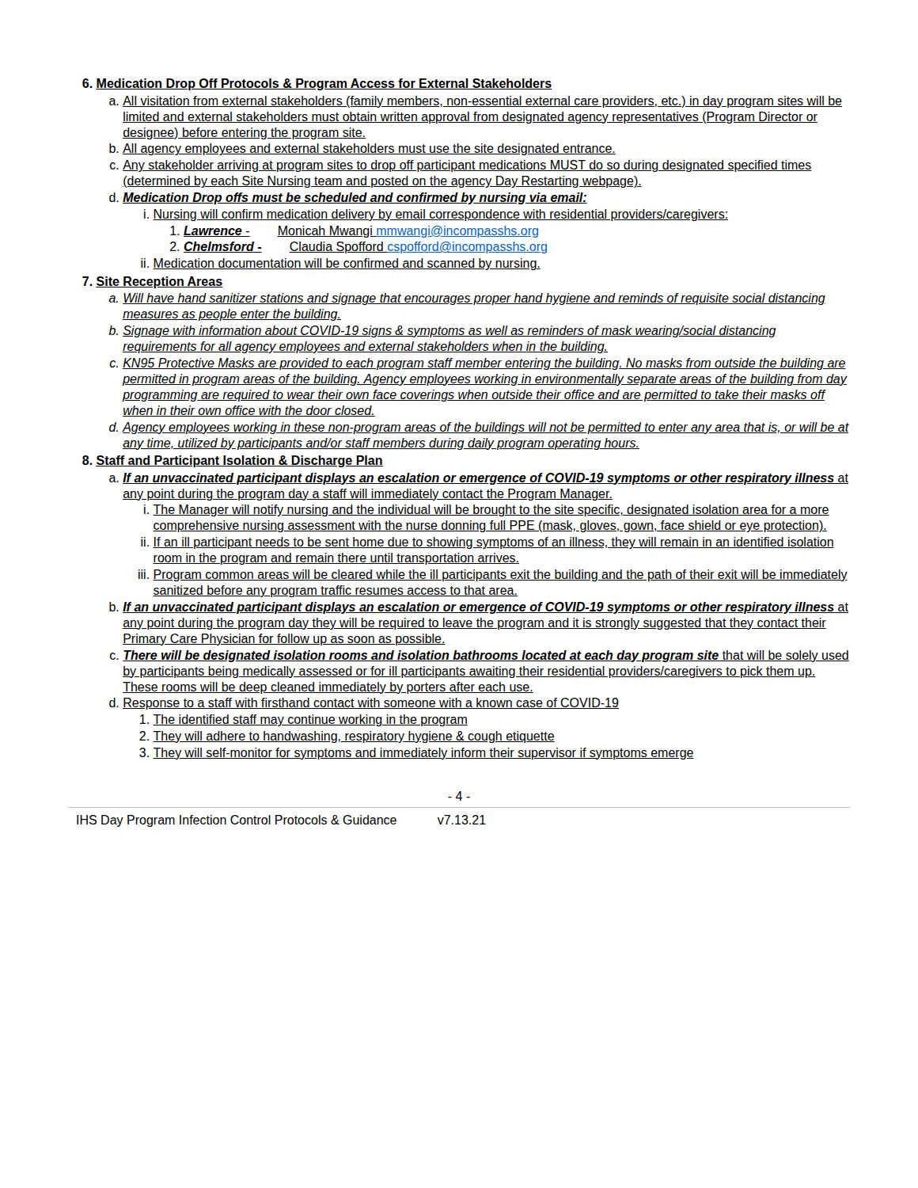Medication Drop Off Protocols & Program Access for External Stakeholders
All visitation from external stakeholders (family members, non-essential external care providers, etc.) in day program sites will be limited and external stakeholders must obtain written approval from designated agency representatives (Program Director or designee) before entering the program site.
All agency employees and external stakeholders must use the site designated entrance.
Any stakeholder arriving at program sites to drop off participant medications MUST do so during designated specified times (determined by each Site Nursing team and posted on the agency Day Restarting webpage).
Medication Drop offs must be scheduled and confirmed by nursing via email:
Nursing will confirm medication delivery by email correspondence with residential providers/caregivers:
Lawrence - Monicah Mwangi mmwangi@incompasshs.org
Chelmsford - Claudia Spofford cspofford@incompasshs.org
Medication documentation will be confirmed and scanned by nursing.
Site Reception Areas
Will have hand sanitizer stations and signage that encourages proper hand hygiene and reminds of requisite social distancing measures as people enter the building.
Signage with information about COVID-19 signs & symptoms as well as reminders of mask wearing/social distancing requirements for all agency employees and external stakeholders when in the building.
KN95 Protective Masks are provided to each program staff member entering the building. No masks from outside the building are permitted in program areas of the building. Agency employees working in environmentally separate areas of the building from day programming are required to wear their own face coverings when outside their office and are permitted to take their masks off when in their own office with the door closed.
Agency employees working in these non-program areas of the buildings will not be permitted to enter any area that is, or will be at any time, utilized by participants and/or staff members during daily program operating hours.
Staff and Participant Isolation & Discharge Plan
If an unvaccinated participant displays an escalation or emergence of COVID-19 symptoms or other respiratory illness at any point during the program day a staff will immediately contact the Program Manager.
The Manager will notify nursing and the individual will be brought to the site specific, designated isolation area for a more comprehensive nursing assessment with the nurse donning full PPE (mask, gloves, gown, face shield or eye protection).
If an ill participant needs to be sent home due to showing symptoms of an illness, they will remain in an identified isolation room in the program and remain there until transportation arrives.
Program common areas will be cleared while the ill participants exit the building and the path of their exit will be immediately sanitized before any program traffic resumes access to that area.
If an unvaccinated participant displays an escalation or emergence of COVID-19 symptoms or other respiratory illness at any point during the program day they will be required to leave the program and it is strongly suggested that they contact their Primary Care Physician for follow up as soon as possible.
There will be designated isolation rooms and isolation bathrooms located at each day program site that will be solely used by participants being medically assessed or for ill participants awaiting their residential providers/caregivers to pick them up. These rooms will be deep cleaned immediately by porters after each use.
Response to a staff with firsthand contact with someone with a known case of COVID-19
The identified staff may continue working in the program
They will adhere to handwashing, respiratory hygiene & cough etiquette
They will self-monitor for symptoms and immediately inform their supervisor if symptoms emerge
- 4 -
IHS Day Program Infection Control Protocols & Guidance
v7.13.21